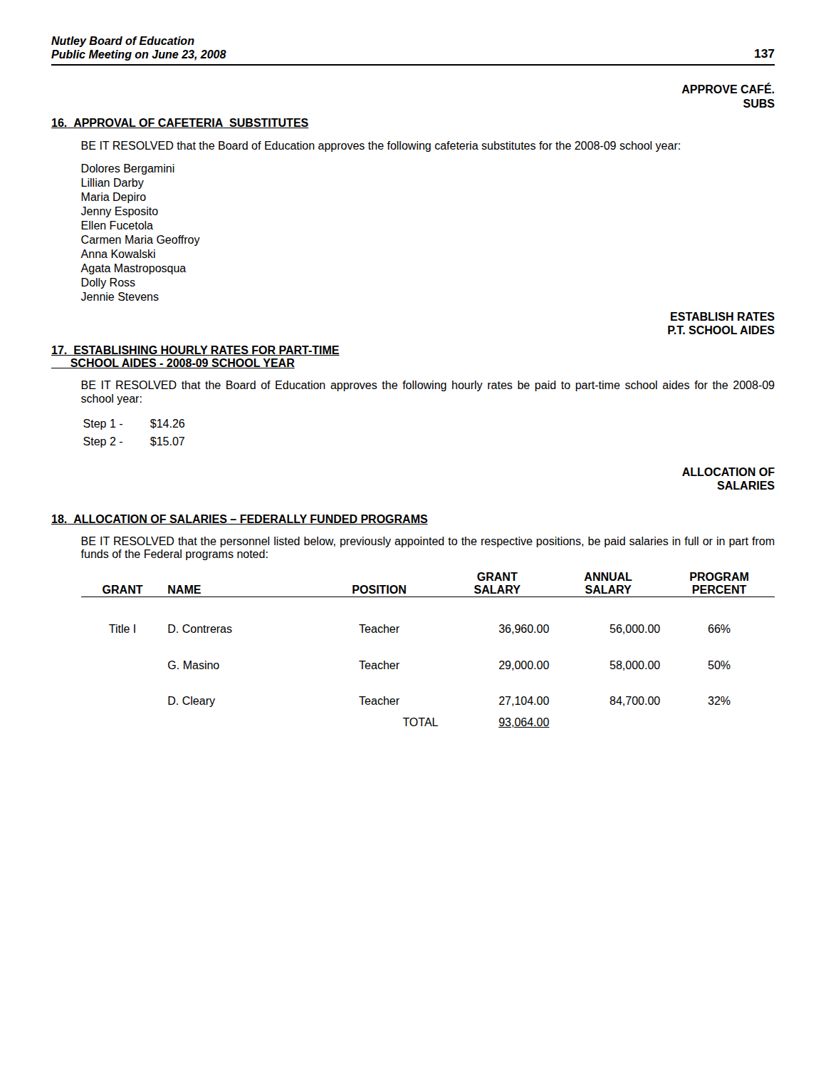Nutley Board of Education
Public Meeting on June 23, 2008
137
APPROVE CAFÉ.
SUBS
16. APPROVAL OF CAFETERIA SUBSTITUTES
BE IT RESOLVED that the Board of Education approves the following cafeteria substitutes for the 2008-09 school year:
Dolores Bergamini
Lillian Darby
Maria Depiro
Jenny Esposito
Ellen Fucetola
Carmen Maria Geoffroy
Anna Kowalski
Agata Mastroposqua
Dolly Ross
Jennie Stevens
ESTABLISH RATES
P.T. SCHOOL AIDES
17. ESTABLISHING HOURLY RATES FOR PART-TIME
SCHOOL AIDES - 2008-09 SCHOOL YEAR
BE IT RESOLVED that the Board of Education approves the following hourly rates be paid to part-time school aides for the 2008-09 school year:
| Step 1 - | $14.26 |
| Step 2 - | $15.07 |
ALLOCATION OF
SALARIES
18. ALLOCATION OF SALARIES – FEDERALLY FUNDED PROGRAMS
BE IT RESOLVED that the personnel listed below, previously appointed to the respective positions, be paid salaries in full or in part from funds of the Federal programs noted:
| | | | GRANT | ANNUAL | PROGRAM |
| --- | --- | --- | --- | --- | --- |
| GRANT | NAME | POSITION | SALARY | SALARY | PERCENT |
| Title I | D. Contreras | Teacher | 36,960.00 | 56,000.00 | 66% |
| | G. Masino | Teacher | 29,000.00 | 58,000.00 | 50% |
| | D. Cleary | Teacher | 27,104.00 | 84,700.00 | 32% |
| | | TOTAL | 93,064.00 | | |